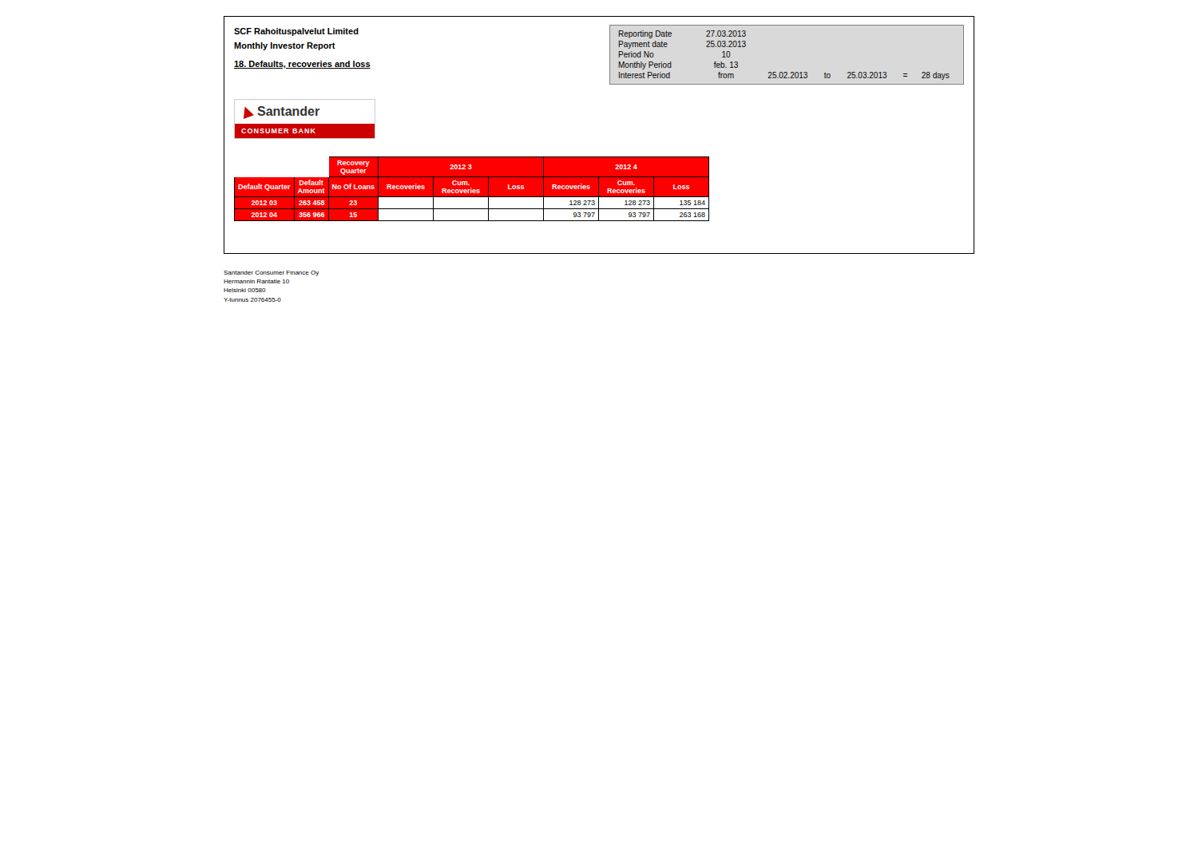SCF Rahoituspalvelut Limited
Monthly Investor Report
18. Defaults, recoveries and loss
| Reporting Date | 27.03.2013 | | | | | |
| Payment date | 25.03.2013 | | | | | |
| Period No | 10 | | | | | |
| Monthly Period | feb. 13 | | | | | |
| Interest Period | from | 25.02.2013 | to | 25.03.2013 | = | 28 days |
Santander
CONSUMER BANK
| | | Recovery Quarter | 2012 3 | 2012 4 |
| --- | --- | --- | --- | --- |
| Default Quarter | Default Amount | No Of Loans | Recoveries | Cum. Recoveries | Loss | Recoveries | Cum. Recoveries | Loss |
| 2012 03 | 263 458 | 23 | | | | 128 273 | 128 273 | 135 184 |
| 2012 04 | 356 966 | 15 | | | | 93 797 | 93 797 | 263 168 |
Santander Consumer Finance Oy
Hermannin Rantatie 10
Helsinki 00580
Y-tunnus 2076455-0